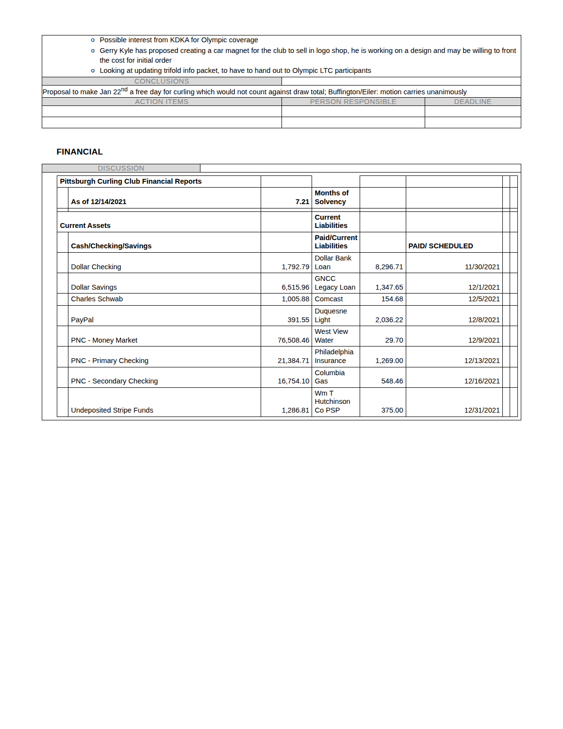| Possible interest from KDKA for Olympic coverage Gerry Kyle has proposed creating a car magnet for the club to sell in logo shop, he is working on a design and may be willing to front the cost for initial order Looking at updating trifold info packet, to have to hand out to Olympic LTC participants |
| Conclusions | |
| Proposal to make Jan 22 nd a free day for curling which would not count against draw total; Buffington/Eiler: motion carries unanimously |
| Action Items | Person Responsible | Deadline |
FINANCIAL
| Discussion | |
| / / Pittsburgh Curling Club Financial Reports / / / / / / / / / / As of 12/14/2021 / 7.21 / Months of Solvency / / / / / / / Current Assets / / Current Liabilities / / / / / / / / Cash/Checking/Savings / / Paid/Current Liabilities / / PAID/ SCHEDULED / / / / / / Dollar Checking / 1,792.79 / Dollar Bank Loan / 8,296.71 / 11/30/2021 / / / / / / Dollar Savings / 6,515.96 / GNCC Legacy Loan / 1,347.65 / 12/1/2021 / / / / / / Charles Schwab / 1,005.88 / Comcast / 154.68 / 12/5/2021 / / / / / / PayPal / 391.55 / Duquesne Light / 2,036.22 / 12/8/2021 / / / / / / PNC - Money Market / 76,508.46 / West View Water / 29.70 / 12/9/2021 / / / / / / PNC - Primary Checking / 21,384.71 / Philadelphia Insurance / 1,269.00 / 12/13/2021 / / / / / / PNC - Secondary Checking / 16,754.10 / Columbia Gas / 548.46 / 12/16/2021 / / / / / / Undeposited Stripe Funds / 1,286.81 / Wm T Hutchinson Co PSP / 375.00 / 12/31/2021 / / / |